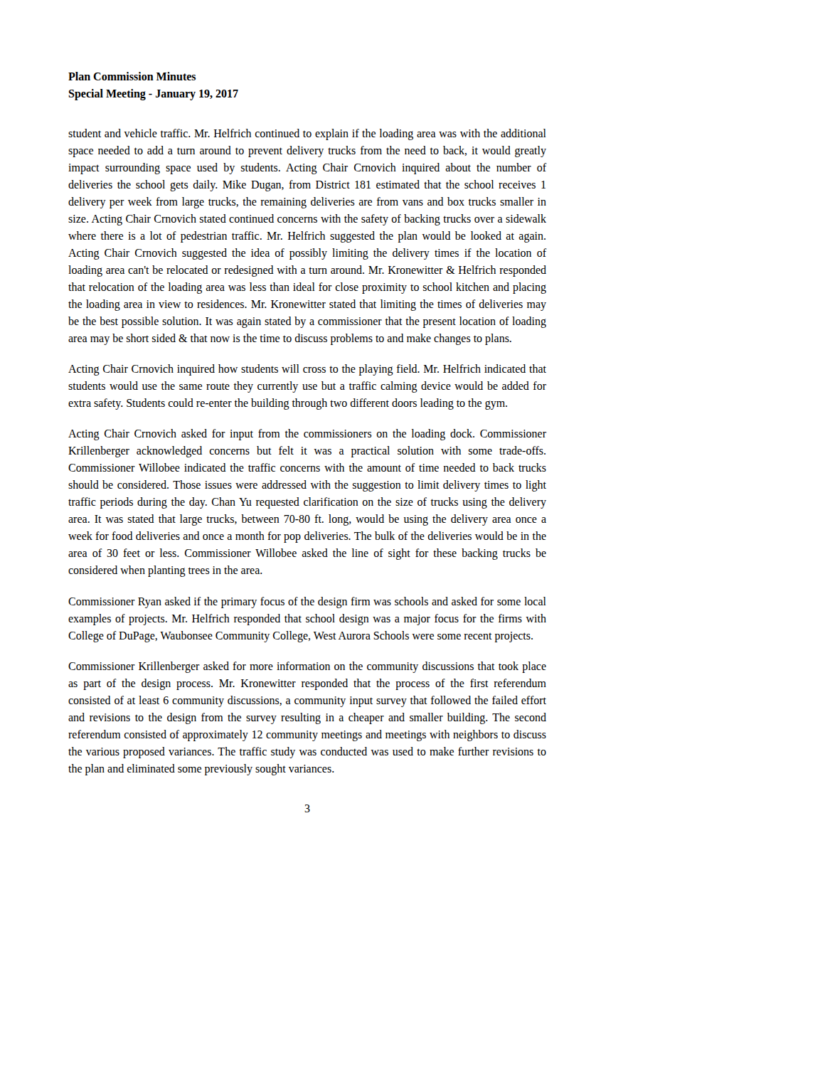Plan Commission Minutes
Special Meeting - January 19, 2017
student and vehicle traffic. Mr. Helfrich continued to explain if the loading area was with the additional space needed to add a turn around to prevent delivery trucks from the need to back, it would greatly impact surrounding space used by students. Acting Chair Crnovich inquired about the number of deliveries the school gets daily. Mike Dugan, from District 181 estimated that the school receives 1 delivery per week from large trucks, the remaining deliveries are from vans and box trucks smaller in size. Acting Chair Crnovich stated continued concerns with the safety of backing trucks over a sidewalk where there is a lot of pedestrian traffic. Mr. Helfrich suggested the plan would be looked at again. Acting Chair Crnovich suggested the idea of possibly limiting the delivery times if the location of loading area can't be relocated or redesigned with a turn around. Mr. Kronewitter & Helfrich responded that relocation of the loading area was less than ideal for close proximity to school kitchen and placing the loading area in view to residences. Mr. Kronewitter stated that limiting the times of deliveries may be the best possible solution. It was again stated by a commissioner that the present location of loading area may be short sided & that now is the time to discuss problems to and make changes to plans.
Acting Chair Crnovich inquired how students will cross to the playing field. Mr. Helfrich indicated that students would use the same route they currently use but a traffic calming device would be added for extra safety. Students could re-enter the building through two different doors leading to the gym.
Acting Chair Crnovich asked for input from the commissioners on the loading dock. Commissioner Krillenberger acknowledged concerns but felt it was a practical solution with some trade-offs. Commissioner Willobee indicated the traffic concerns with the amount of time needed to back trucks should be considered. Those issues were addressed with the suggestion to limit delivery times to light traffic periods during the day. Chan Yu requested clarification on the size of trucks using the delivery area. It was stated that large trucks, between 70-80 ft. long, would be using the delivery area once a week for food deliveries and once a month for pop deliveries. The bulk of the deliveries would be in the area of 30 feet or less. Commissioner Willobee asked the line of sight for these backing trucks be considered when planting trees in the area.
Commissioner Ryan asked if the primary focus of the design firm was schools and asked for some local examples of projects. Mr. Helfrich responded that school design was a major focus for the firms with College of DuPage, Waubonsee Community College, West Aurora Schools were some recent projects.
Commissioner Krillenberger asked for more information on the community discussions that took place as part of the design process. Mr. Kronewitter responded that the process of the first referendum consisted of at least 6 community discussions, a community input survey that followed the failed effort and revisions to the design from the survey resulting in a cheaper and smaller building. The second referendum consisted of approximately 12 community meetings and meetings with neighbors to discuss the various proposed variances. The traffic study was conducted was used to make further revisions to the plan and eliminated some previously sought variances.
3